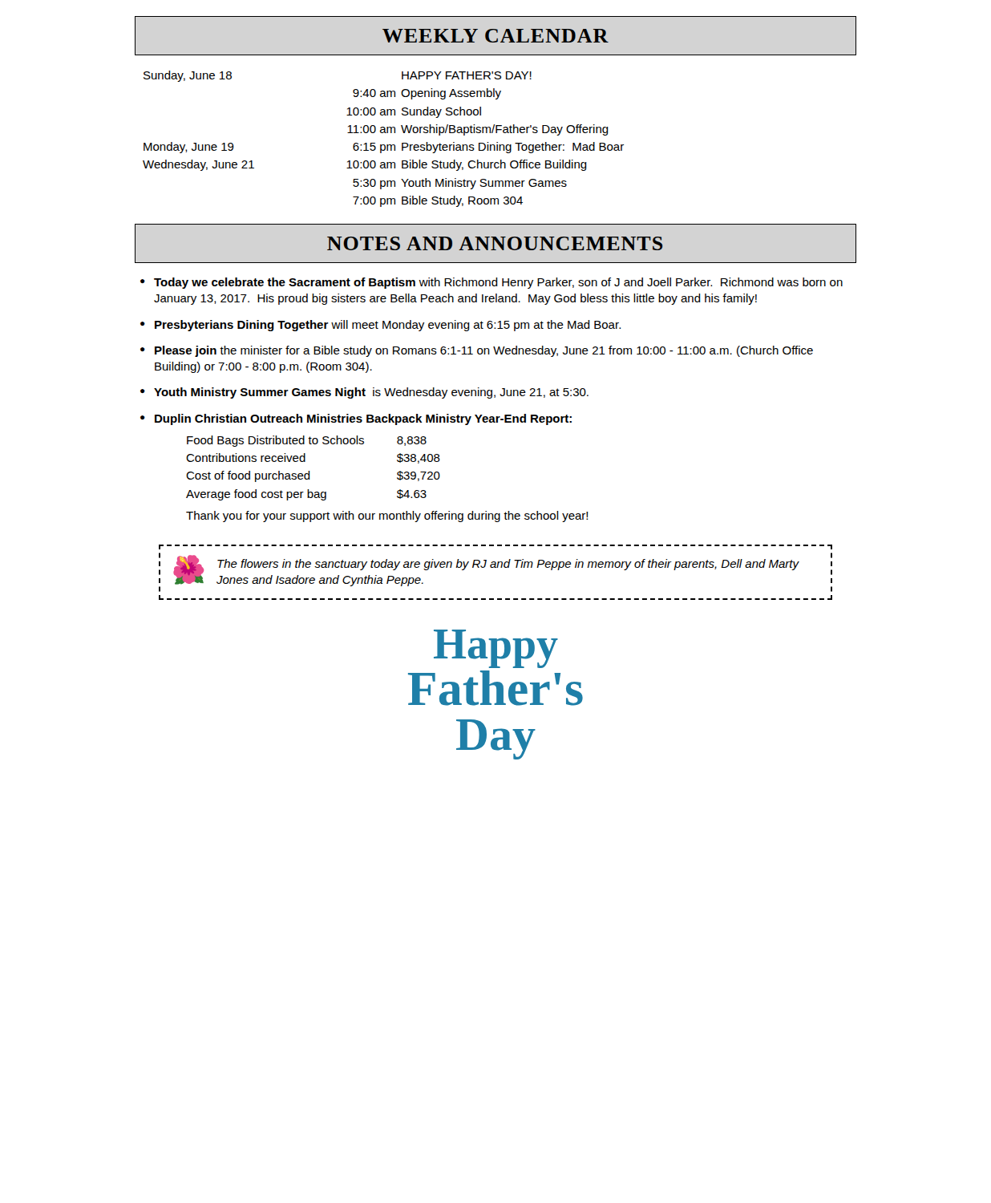WEEKLY CALENDAR
| Sunday, June 18 | | HAPPY FATHER'S DAY! |
| | 9:40 am | Opening Assembly |
| | 10:00 am | Sunday School |
| | 11:00 am | Worship/Baptism/Father's Day Offering |
| Monday, June 19 | 6:15 pm | Presbyterians Dining Together: Mad Boar |
| Wednesday, June 21 | 10:00 am | Bible Study, Church Office Building |
| | 5:30 pm | Youth Ministry Summer Games |
| | 7:00 pm | Bible Study, Room 304 |
NOTES AND ANNOUNCEMENTS
Today we celebrate the Sacrament of Baptism with Richmond Henry Parker, son of J and Joell Parker. Richmond was born on January 13, 2017. His proud big sisters are Bella Peach and Ireland. May God bless this little boy and his family!
Presbyterians Dining Together will meet Monday evening at 6:15 pm at the Mad Boar.
Please join the minister for a Bible study on Romans 6:1-11 on Wednesday, June 21 from 10:00 - 11:00 a.m. (Church Office Building) or 7:00 - 8:00 p.m. (Room 304).
Youth Ministry Summer Games Night is Wednesday evening, June 21, at 5:30.
Duplin Christian Outreach Ministries Backpack Ministry Year-End Report:
| Food Bags Distributed to Schools | 8,838 |
| Contributions received | $38,408 |
| Cost of food purchased | $39,720 |
| Average food cost per bag | $4.63 |
Thank you for your support with our monthly offering during the school year!
🌺
The flowers in the sanctuary today are given by RJ and Tim Peppe in memory of their parents, Dell and Marty Jones and Isadore and Cynthia Peppe.
Happy Father's Day